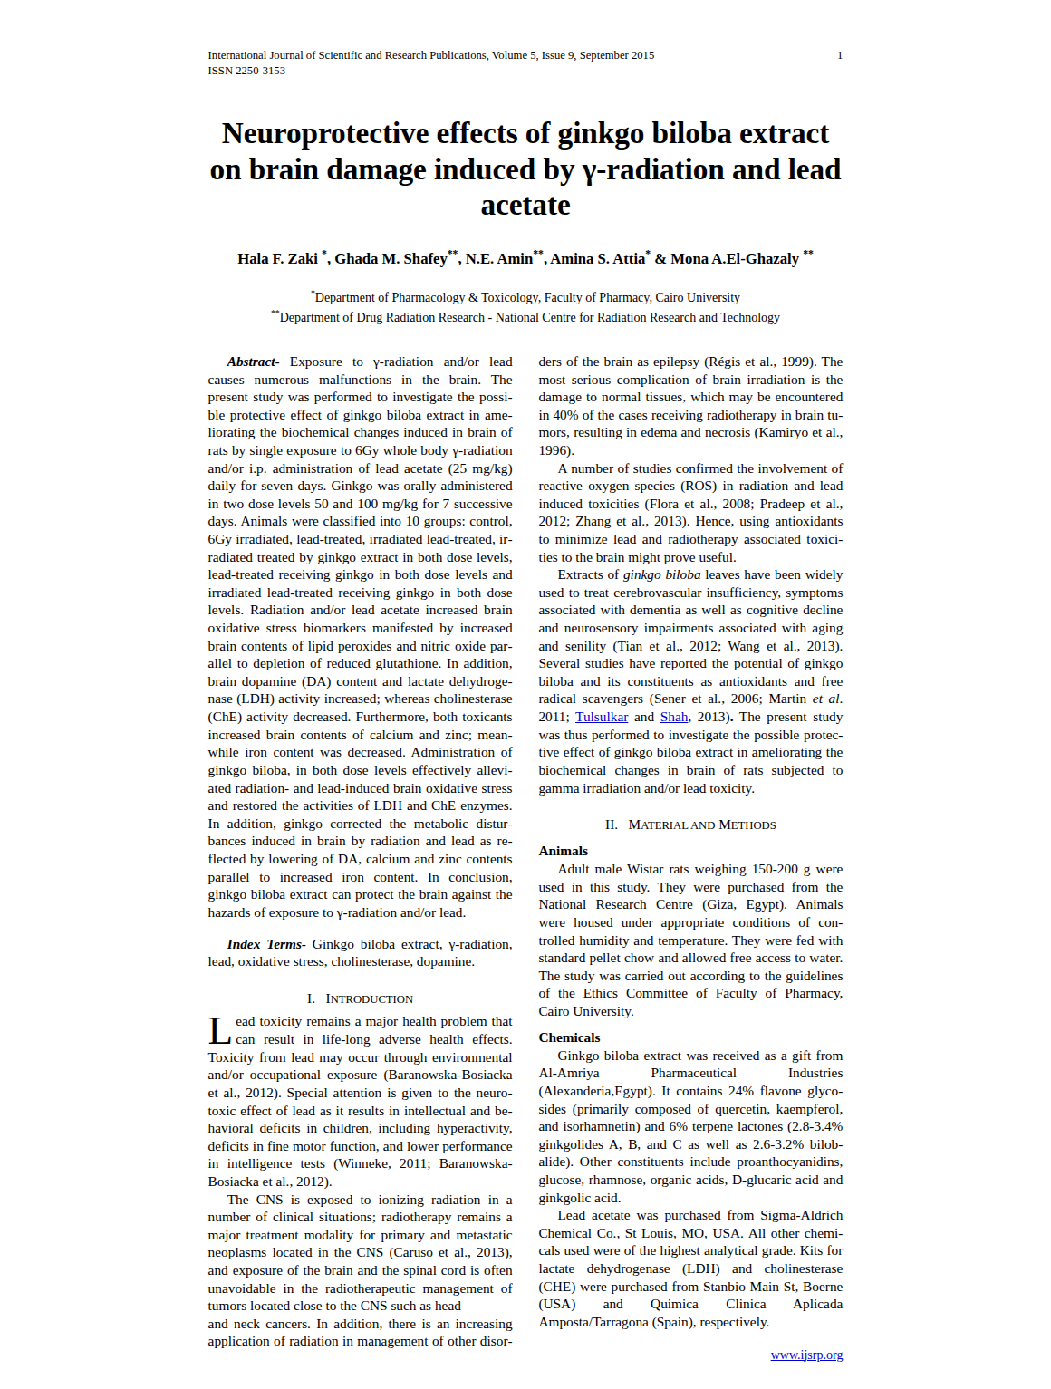International Journal of Scientific and Research Publications, Volume 5, Issue 9, September 2015
ISSN 2250-3153 1
Neuroprotective effects of ginkgo biloba extract on brain damage induced by γ-radiation and lead acetate
Hala F. Zaki *, Ghada M. Shafey**, N.E. Amin**, Amina S. Attia* & Mona A.El-Ghazaly **
*Department of Pharmacology & Toxicology, Faculty of Pharmacy, Cairo University
**Department of Drug Radiation Research - National Centre for Radiation Research and Technology
Abstract- Exposure to γ-radiation and/or lead causes numerous malfunctions in the brain. The present study was performed to investigate the possible protective effect of ginkgo biloba extract in ameliorating the biochemical changes induced in brain of rats by single exposure to 6Gy whole body γ-radiation and/or i.p. administration of lead acetate (25 mg/kg) daily for seven days. Ginkgo was orally administered in two dose levels 50 and 100 mg/kg for 7 successive days. Animals were classified into 10 groups: control, 6Gy irradiated, lead-treated, irradiated lead-treated, irradiated treated by ginkgo extract in both dose levels, lead-treated receiving ginkgo in both dose levels and irradiated lead-treated receiving ginkgo in both dose levels. Radiation and/or lead acetate increased brain oxidative stress biomarkers manifested by increased brain contents of lipid peroxides and nitric oxide parallel to depletion of reduced glutathione. In addition, brain dopamine (DA) content and lactate dehydrogenase (LDH) activity increased; whereas cholinesterase (ChE) activity decreased. Furthermore, both toxicants increased brain contents of calcium and zinc; meanwhile iron content was decreased. Administration of ginkgo biloba, in both dose levels effectively alleviated radiation- and lead-induced brain oxidative stress and restored the activities of LDH and ChE enzymes. In addition, ginkgo corrected the metabolic disturbances induced in brain by radiation and lead as reflected by lowering of DA, calcium and zinc contents parallel to increased iron content. In conclusion, ginkgo biloba extract can protect the brain against the hazards of exposure to γ-radiation and/or lead.
Index Terms- Ginkgo biloba extract, γ-radiation, lead, oxidative stress, cholinesterase, dopamine.
I. INTRODUCTION
Lead toxicity remains a major health problem that can result in life-long adverse health effects. Toxicity from lead may occur through environmental and/or occupational exposure (Baranowska-Bosiacka et al., 2012). Special attention is given to the neurotoxic effect of lead as it results in intellectual and behavioral deficits in children, including hyperactivity, deficits in fine motor function, and lower performance in intelligence tests (Winneke, 2011; Baranowska-Bosiacka et al., 2012).
The CNS is exposed to ionizing radiation in a number of clinical situations; radiotherapy remains a major treatment modality for primary and metastatic neoplasms located in the CNS (Caruso et al., 2013), and exposure of the brain and the spinal cord is often unavoidable in the radiotherapeutic management of tumors located close to the CNS such as head
and neck cancers. In addition, there is an increasing application of radiation in management of other disorders of the brain as epilepsy (Régis et al., 1999). The most serious complication of brain irradiation is the damage to normal tissues, which may be encountered in 40% of the cases receiving radiotherapy in brain tumors, resulting in edema and necrosis (Kamiryo et al., 1996).
A number of studies confirmed the involvement of reactive oxygen species (ROS) in radiation and lead induced toxicities (Flora et al., 2008; Pradeep et al., 2012; Zhang et al., 2013). Hence, using antioxidants to minimize lead and radiotherapy associated toxicities to the brain might prove useful.
Extracts of ginkgo biloba leaves have been widely used to treat cerebrovascular insufficiency, symptoms associated with dementia as well as cognitive decline and neurosensory impairments associated with aging and senility (Tian et al., 2012; Wang et al., 2013). Several studies have reported the potential of ginkgo biloba and its constituents as antioxidants and free radical scavengers (Sener et al., 2006; Martin et al. 2011; Tulsulkar and Shah, 2013). The present study was thus performed to investigate the possible protective effect of ginkgo biloba extract in ameliorating the biochemical changes in brain of rats subjected to gamma irradiation and/or lead toxicity.
II. MATERIAL AND METHODS
Animals
Adult male Wistar rats weighing 150-200 g were used in this study. They were purchased from the National Research Centre (Giza, Egypt). Animals were housed under appropriate conditions of controlled humidity and temperature. They were fed with standard pellet chow and allowed free access to water. The study was carried out according to the guidelines of the Ethics Committee of Faculty of Pharmacy, Cairo University.
Chemicals
Ginkgo biloba extract was received as a gift from Al-Amriya Pharmaceutical Industries (Alexanderia,Egypt). It contains 24% flavone glycosides (primarily composed of quercetin, kaempferol, and isorhamnetin) and 6% terpene lactones (2.8-3.4% ginkgolides A, B, and C as well as 2.6-3.2% bilobalide). Other constituents include proanthocyanidins, glucose, rhamnose, organic acids, D-glucaric acid and ginkgolic acid.
Lead acetate was purchased from Sigma-Aldrich Chemical Co., St Louis, MO, USA. All other chemicals used were of the highest analytical grade. Kits for lactate dehydrogenase (LDH) and cholinesterase (CHE) were purchased from Stanbio Main St, Boerne (USA) and Quimica Clinica Aplicada Amposta/Tarragona (Spain), respectively.
www.ijsrp.org